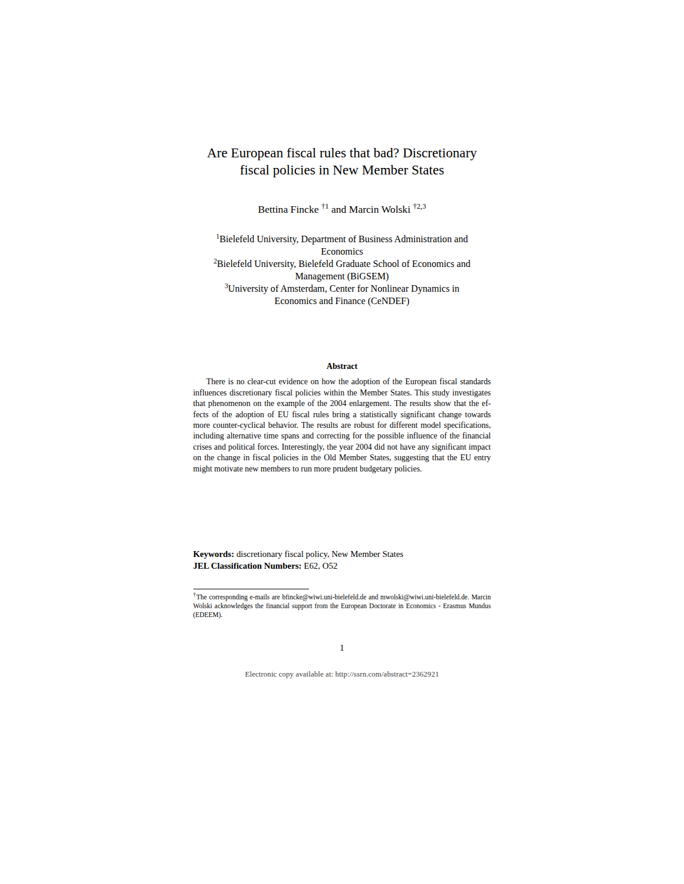Are European fiscal rules that bad? Discretionary
fiscal policies in New Member States
Bettina Fincke †1 and Marcin Wolski †2,3
1Bielefeld University, Department of Business Administration and
Economics
2Bielefeld University, Bielefeld Graduate School of Economics and
Management (BiGSEM)
3University of Amsterdam, Center for Nonlinear Dynamics in
Economics and Finance (CeNDEF)
Abstract
There is no clear-cut evidence on how the adoption of the European fiscal standards influences discretionary fiscal policies within the Member States. This study investigates that phenomenon on the example of the 2004 enlargement. The results show that the effects of the adoption of EU fiscal rules bring a statistically significant change towards more counter-cyclical behavior. The results are robust for different model specifications, including alternative time spans and correcting for the possible influence of the financial crises and political forces. Interestingly, the year 2004 did not have any significant impact on the change in fiscal policies in the Old Member States, suggesting that the EU entry might motivate new members to run more prudent budgetary policies.
Keywords: discretionary fiscal policy, New Member States
JEL Classification Numbers: E62, O52
†The corresponding e-mails are bfincke@wiwi.uni-bielefeld.de and mwolski@wiwi.uni-bielefeld.de. Marcin Wolski acknowledges the financial support from the European Doctorate in Economics - Erasmus Mundus (EDEEM).
1
Electronic copy available at: http://ssrn.com/abstract=2362921